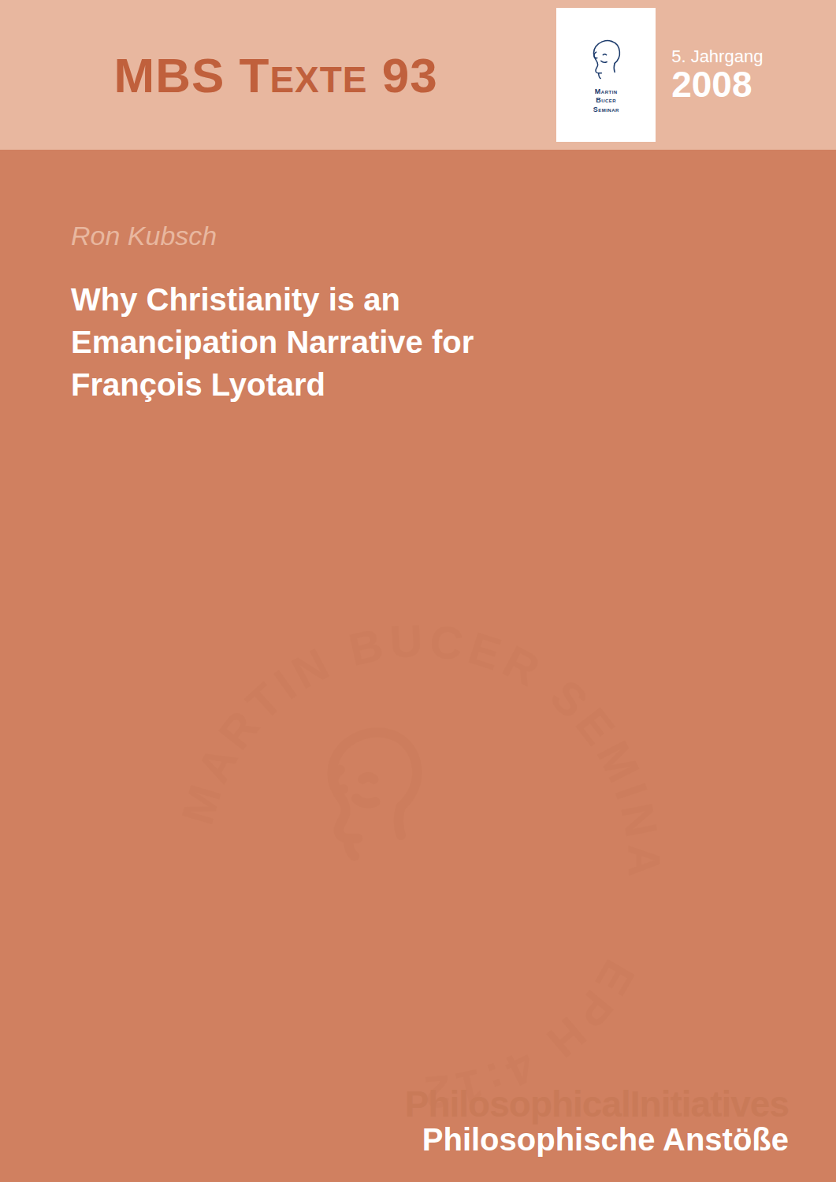MBS TEXTE 93
Martin
Bucer
Seminar
5. Jahrgang
2008
Ron Kubsch
Why Christianity is an Emancipation Narrative for François Lyotard
MARTIN BUCER SEMINAR EPH 4:12
PhilosophicalInitiatives
Philosophische Anstöße